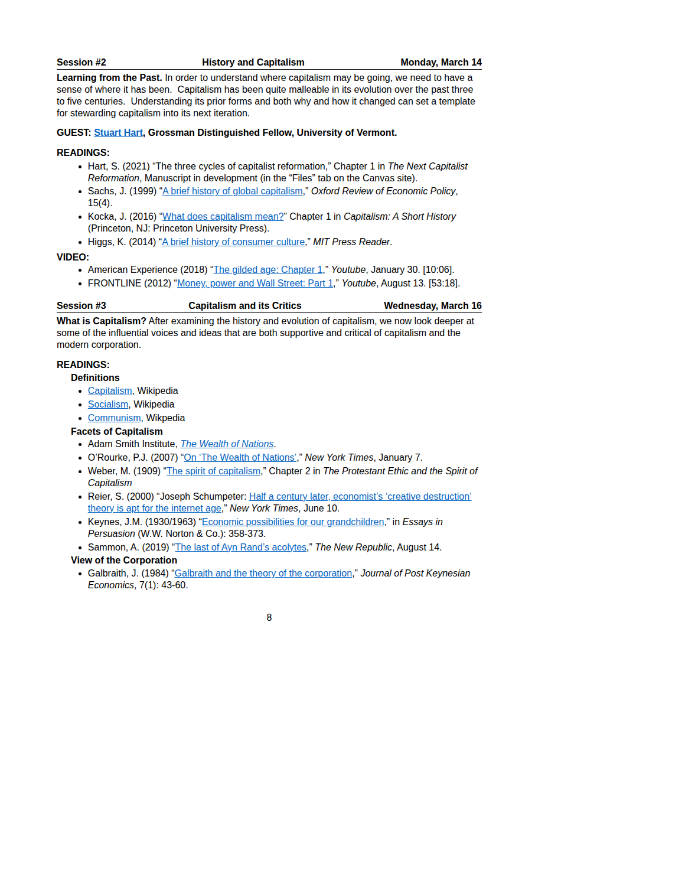Session #2 History and Capitalism Monday, March 14
Learning from the Past. In order to understand where capitalism may be going, we need to have a sense of where it has been. Capitalism has been quite malleable in its evolution over the past three to five centuries. Understanding its prior forms and both why and how it changed can set a template for stewarding capitalism into its next iteration.
GUEST: Stuart Hart, Grossman Distinguished Fellow, University of Vermont.
READINGS:
Hart, S. (2021) “The three cycles of capitalist reformation,” Chapter 1 in The Next Capitalist Reformation, Manuscript in development (in the “Files” tab on the Canvas site).
Sachs, J. (1999) “A brief history of global capitalism,” Oxford Review of Economic Policy, 15(4).
Kocka, J. (2016) “What does capitalism mean?” Chapter 1 in Capitalism: A Short History (Princeton, NJ: Princeton University Press).
Higgs, K. (2014) “A brief history of consumer culture,” MIT Press Reader.
VIDEO:
American Experience (2018) “The gilded age: Chapter 1,” Youtube, January 30. [10:06].
FRONTLINE (2012) “Money, power and Wall Street: Part 1,” Youtube, August 13. [53:18].
Session #3 Capitalism and its Critics Wednesday, March 16
What is Capitalism? After examining the history and evolution of capitalism, we now look deeper at some of the influential voices and ideas that are both supportive and critical of capitalism and the modern corporation.
READINGS:
Definitions
Capitalism, Wikipedia
Socialism, Wikipedia
Communism, Wikpedia
Facets of Capitalism
Adam Smith Institute, The Wealth of Nations.
O’Rourke, P.J. (2007) “On ‘The Wealth of Nations’,” New York Times, January 7.
Weber, M. (1909) “The spirit of capitalism,” Chapter 2 in The Protestant Ethic and the Spirit of Capitalism
Reier, S. (2000) “Joseph Schumpeter: Half a century later, economist’s ‘creative destruction’ theory is apt for the internet age,” New York Times, June 10.
Keynes, J.M. (1930/1963) “Economic possibilities for our grandchildren,” in Essays in Persuasion (W.W. Norton & Co.): 358-373.
Sammon, A. (2019) “The last of Ayn Rand’s acolytes,” The New Republic, August 14.
View of the Corporation
Galbraith, J. (1984) “Galbraith and the theory of the corporation,” Journal of Post Keynesian Economics, 7(1): 43-60.
8